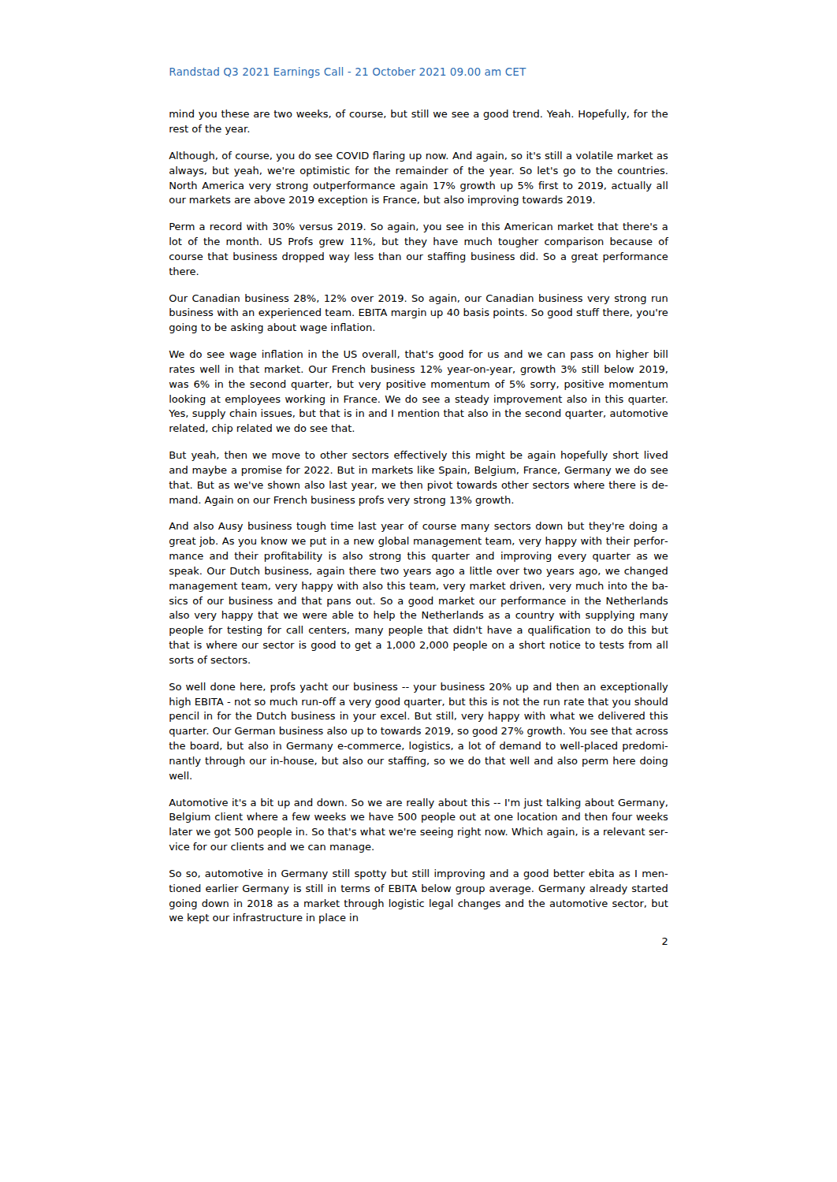Randstad Q3 2021 Earnings Call - 21 October 2021 09.00 am CET
mind you these are two weeks, of course, but still we see a good trend. Yeah. Hopefully, for the rest of the year.
Although, of course, you do see COVID flaring up now. And again, so it's still a volatile market as always, but yeah, we're optimistic for the remainder of the year. So let's go to the countries. North America very strong outperformance again 17% growth up 5% first to 2019, actually all our markets are above 2019 exception is France, but also improving towards 2019.
Perm a record with 30% versus 2019. So again, you see in this American market that there's a lot of the month. US Profs grew 11%, but they have much tougher comparison because of course that business dropped way less than our staffing business did. So a great performance there.
Our Canadian business 28%, 12% over 2019. So again, our Canadian business very strong run business with an experienced team. EBITA margin up 40 basis points. So good stuff there, you're going to be asking about wage inflation.
We do see wage inflation in the US overall, that's good for us and we can pass on higher bill rates well in that market. Our French business 12% year-on-year, growth 3% still below 2019, was 6% in the second quarter, but very positive momentum of 5% sorry, positive momentum looking at employees working in France. We do see a steady improvement also in this quarter. Yes, supply chain issues, but that is in and I mention that also in the second quarter, automotive related, chip related we do see that.
But yeah, then we move to other sectors effectively this might be again hopefully short lived and maybe a promise for 2022. But in markets like Spain, Belgium, France, Germany we do see that. But as we've shown also last year, we then pivot towards other sectors where there is demand. Again on our French business profs very strong 13% growth.
And also Ausy business tough time last year of course many sectors down but they're doing a great job. As you know we put in a new global management team, very happy with their performance and their profitability is also strong this quarter and improving every quarter as we speak. Our Dutch business, again there two years ago a little over two years ago, we changed management team, very happy with also this team, very market driven, very much into the basics of our business and that pans out. So a good market our performance in the Netherlands also very happy that we were able to help the Netherlands as a country with supplying many people for testing for call centers, many people that didn't have a qualification to do this but that is where our sector is good to get a 1,000 2,000 people on a short notice to tests from all sorts of sectors.
So well done here, profs yacht our business -- your business 20% up and then an exceptionally high EBITA - not so much run-off a very good quarter, but this is not the run rate that you should pencil in for the Dutch business in your excel. But still, very happy with what we delivered this quarter. Our German business also up to towards 2019, so good 27% growth. You see that across the board, but also in Germany e-commerce, logistics, a lot of demand to well-placed predominantly through our in-house, but also our staffing, so we do that well and also perm here doing well.
Automotive it's a bit up and down. So we are really about this -- I'm just talking about Germany, Belgium client where a few weeks we have 500 people out at one location and then four weeks later we got 500 people in. So that's what we're seeing right now. Which again, is a relevant service for our clients and we can manage.
So so, automotive in Germany still spotty but still improving and a good better ebita as I mentioned earlier Germany is still in terms of EBITA below group average. Germany already started going down in 2018 as a market through logistic legal changes and the automotive sector, but we kept our infrastructure in place in
2